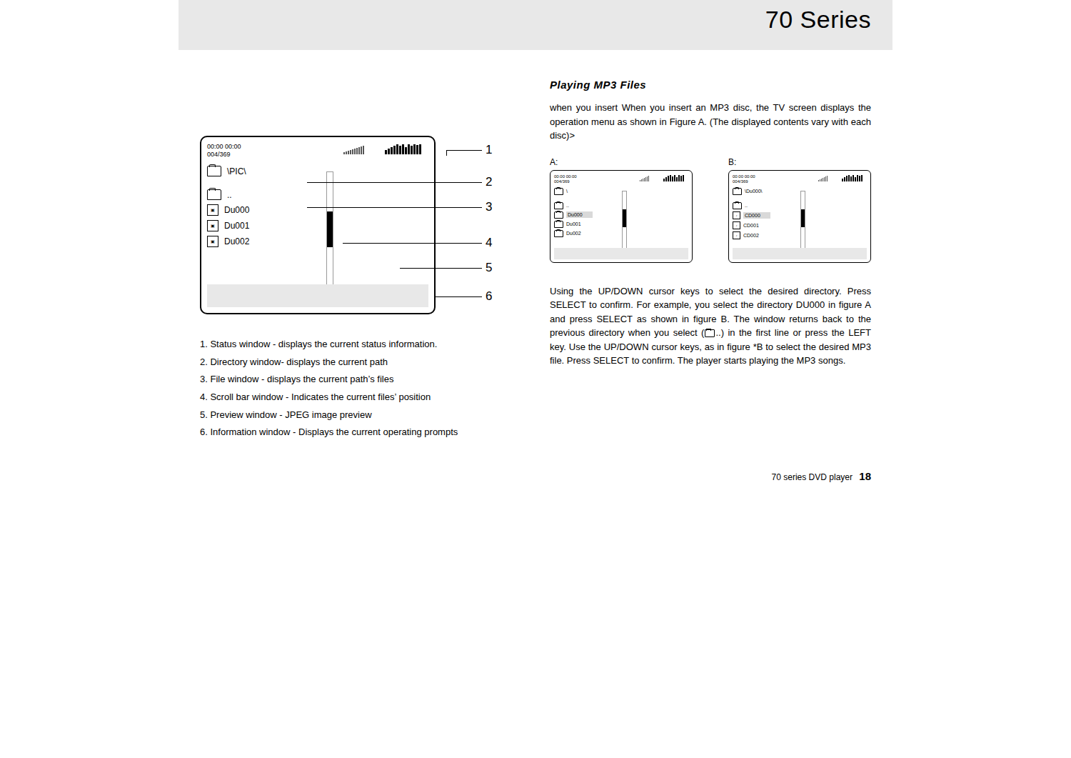70 Series
00:00 00:00
004/369
\PIC\
..
▣ Du000
▣ Du001
▣ Du002
1 2 3 4 5 6
1. Status window - displays the current status information.
2. Directory window- displays the current path
3. File window - displays the current path’s files
4. Scroll bar window - Indicates the current files’ position
5. Preview window - JPEG image preview
6. Information window - Displays the current operating prompts
Playing MP3 Files
when you insert When you insert an MP3 disc, the TV screen displays the operation menu as shown in Figure A. (The displayed contents vary with each disc)>
A:
00:00 00:00
004/369
\
..
Du000
Du001
Du002
B:
00:00 00:00
004/369
\Du000\
..
♪ CD000
♪ CD001
♪ CD002
Using the UP/DOWN cursor keys to select the desired directory. Press SELECT to confirm. For example, you select the directory DU000 in figure A and press SELECT as shown in figure B. The window returns back to the previous directory when you select ( ..) in the first line or press the LEFT key. Use the UP/DOWN cursor keys, as in figure *B to select the desired MP3 file. Press SELECT to confirm. The player starts playing the MP3 songs.
70 series DVD player 18